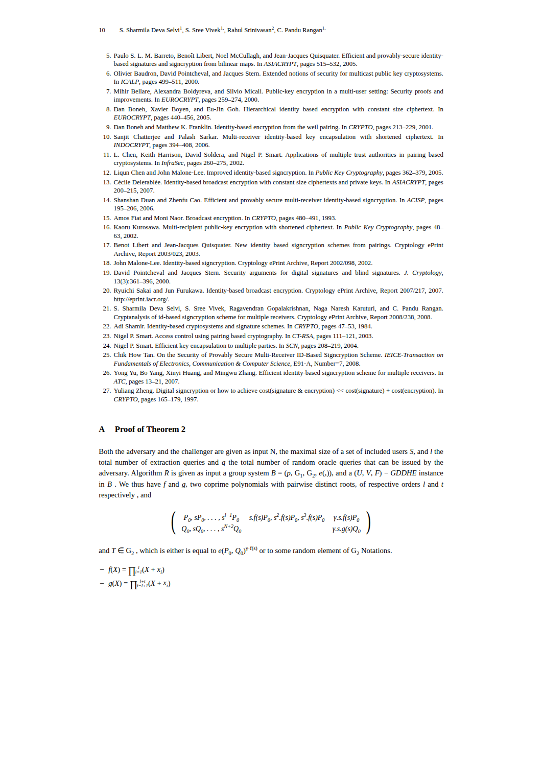10 S. Sharmila Deva Selvi1, S. Sree Vivek1,, Rahul Srinivasan2, C. Pandu Rangan1,
5 Paulo S. L. M. Barreto, Benoît Libert, Noel McCullagh, and Jean-Jacques Quisquater. Efficient and provably-secure identity-based signatures and signcryption from bilinear maps. In ASIACRYPT, pages 515–532, 2005.
6 Olivier Baudron, David Pointcheval, and Jacques Stern. Extended notions of security for multicast public key cryptosystems. In ICALP, pages 499–511, 2000.
7 Mihir Bellare, Alexandra Boldyreva, and Silvio Micali. Public-key encryption in a multi-user setting: Security proofs and improvements. In EUROCRYPT, pages 259–274, 2000.
8 Dan Boneh, Xavier Boyen, and Eu-Jin Goh. Hierarchical identity based encryption with constant size ciphertext. In EUROCRYPT, pages 440–456, 2005.
9 Dan Boneh and Matthew K. Franklin. Identity-based encryption from the weil pairing. In CRYPTO, pages 213–229, 2001.
10 Sanjit Chatterjee and Palash Sarkar. Multi-receiver identity-based key encapsulation with shortened ciphertext. In INDOCRYPT, pages 394–408, 2006.
11 L. Chen, Keith Harrison, David Soldera, and Nigel P. Smart. Applications of multiple trust authorities in pairing based cryptosystems. In InfraSec, pages 260–275, 2002.
12 Liqun Chen and John Malone-Lee. Improved identity-based signcryption. In Public Key Cryptography, pages 362–379, 2005.
13 Cécile Delerablée. Identity-based broadcast encryption with constant size ciphertexts and private keys. In ASIACRYPT, pages 200–215, 2007.
14 Shanshan Duan and Zhenfu Cao. Efficient and provably secure multi-receiver identity-based signcryption. In ACISP, pages 195–206, 2006.
15 Amos Fiat and Moni Naor. Broadcast encryption. In CRYPTO, pages 480–491, 1993.
16 Kaoru Kurosawa. Multi-recipient public-key encryption with shortened ciphertext. In Public Key Cryptography, pages 48–63, 2002.
17 Benot Libert and Jean-Jacques Quisquater. New identity based signcryption schemes from pairings. Cryptology ePrint Archive, Report 2003/023, 2003.
18 John Malone-Lee. Identity-based signcryption. Cryptology ePrint Archive, Report 2002/098, 2002.
19 David Pointcheval and Jacques Stern. Security arguments for digital signatures and blind signatures. J. Cryptology, 13(3):361–396, 2000.
20 Ryuichi Sakai and Jun Furukawa. Identity-based broadcast encryption. Cryptology ePrint Archive, Report 2007/217, 2007. http://eprint.iacr.org/.
21 S. Sharmila Deva Selvi, S. Sree Vivek, Ragavendran Gopalakrishnan, Naga Naresh Karuturi, and C. Pandu Rangan. Cryptanalysis of id-based signcryption scheme for multiple receivers. Cryptology ePrint Archive, Report 2008/238, 2008.
22 Adi Shamir. Identity-based cryptosystems and signature schemes. In CRYPTO, pages 47–53, 1984.
23 Nigel P. Smart. Access control using pairing based cryptography. In CT-RSA, pages 111–121, 2003.
24 Nigel P. Smart. Efficient key encapsulation to multiple parties. In SCN, pages 208–219, 2004.
25 Chik How Tan. On the Security of Provably Secure Multi-Receiver ID-Based Signcryption Scheme. IEICE-Transaction on Fundamentals of Electronics, Communication & Computer Science, E91-A, Number=7, 2008.
26 Yong Yu, Bo Yang, Xinyi Huang, and Mingwu Zhang. Efficient identity-based signcryption scheme for multiple receivers. In ATC, pages 13–21, 2007.
27 Yuliang Zheng. Digital signcryption or how to achieve cost(signature & encryption) << cost(signature) + cost(encryption). In CRYPTO, pages 165–179, 1997.
AProof of Theorem 2
Both the adversary and the challenger are given as input N, the maximal size of a set of included users S, and l the total number of extraction queries and q the total number of random oracle queries that can be issued by the adversary. Algorithm R is given as input a group system B = (p, G1, G2, e(,)), and a (U, V, F) − GDDHE instance in B . We thus have f and g, two coprime polynomials with pairwise distinct roots, of respective orders l and t respectively , and
(
| P 0 , sP 0 , . . . , s l−1 P 0 | s.f(s)P 0 , s 2 .f(s)P 0 , s 3 .f(s)P 0 | γ.s.f(s)P 0 |
| Q 0 , sQ 0 , . . . , s N+2 Q 0 | | γ.s.g(s)Q 0 |
)
and T ∈ G2 , which is either is equal to e(P0, Q0)γ·f(s) or to some random element of G2 Notations.
f(X) = ∏li=1(X + xi)
g(X) = ∏l+t i=l+1(X + xi)